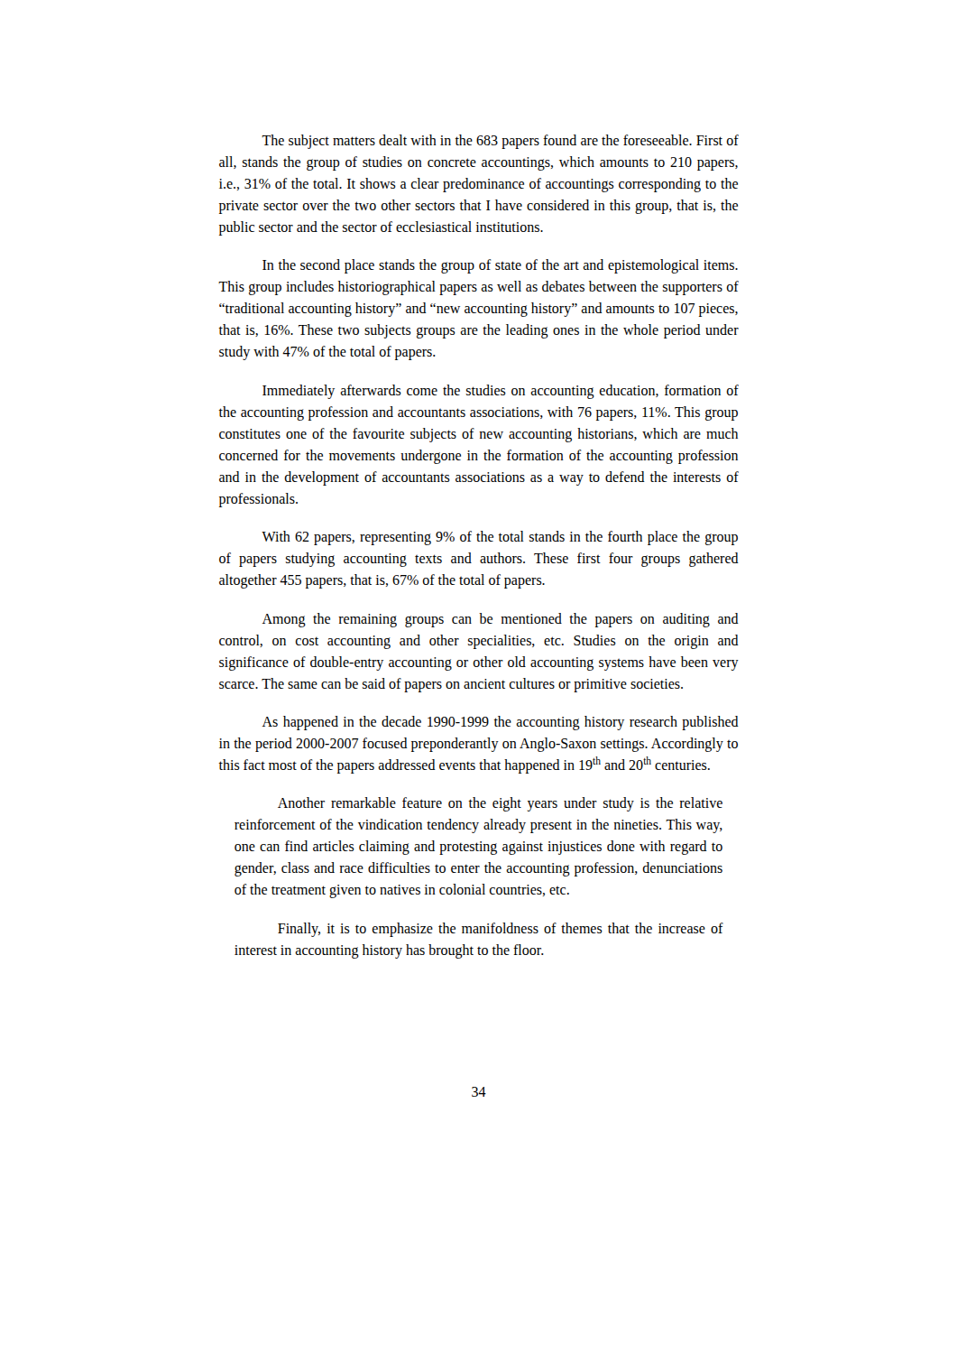The subject matters dealt with in the 683 papers found are the foreseeable. First of all, stands the group of studies on concrete accountings, which amounts to 210 papers, i.e., 31% of the total. It shows a clear predominance of accountings corresponding to the private sector over the two other sectors that I have considered in this group, that is, the public sector and the sector of ecclesiastical institutions.
In the second place stands the group of state of the art and epistemological items. This group includes historiographical papers as well as debates between the supporters of “traditional accounting history” and “new accounting history” and amounts to 107 pieces, that is, 16%. These two subjects groups are the leading ones in the whole period under study with 47% of the total of papers.
Immediately afterwards come the studies on accounting education, formation of the accounting profession and accountants associations, with 76 papers, 11%. This group constitutes one of the favourite subjects of new accounting historians, which are much concerned for the movements undergone in the formation of the accounting profession and in the development of accountants associations as a way to defend the interests of professionals.
With 62 papers, representing 9% of the total stands in the fourth place the group of papers studying accounting texts and authors. These first four groups gathered altogether 455 papers, that is, 67% of the total of papers.
Among the remaining groups can be mentioned the papers on auditing and control, on cost accounting and other specialities, etc. Studies on the origin and significance of double-entry accounting or other old accounting systems have been very scarce. The same can be said of papers on ancient cultures or primitive societies.
As happened in the decade 1990-1999 the accounting history research published in the period 2000-2007 focused preponderantly on Anglo-Saxon settings. Accordingly to this fact most of the papers addressed events that happened in 19th and 20th centuries.
Another remarkable feature on the eight years under study is the relative reinforcement of the vindication tendency already present in the nineties. This way, one can find articles claiming and protesting against injustices done with regard to gender, class and race difficulties to enter the accounting profession, denunciations of the treatment given to natives in colonial countries, etc.
Finally, it is to emphasize the manifoldness of themes that the increase of interest in accounting history has brought to the floor.
34